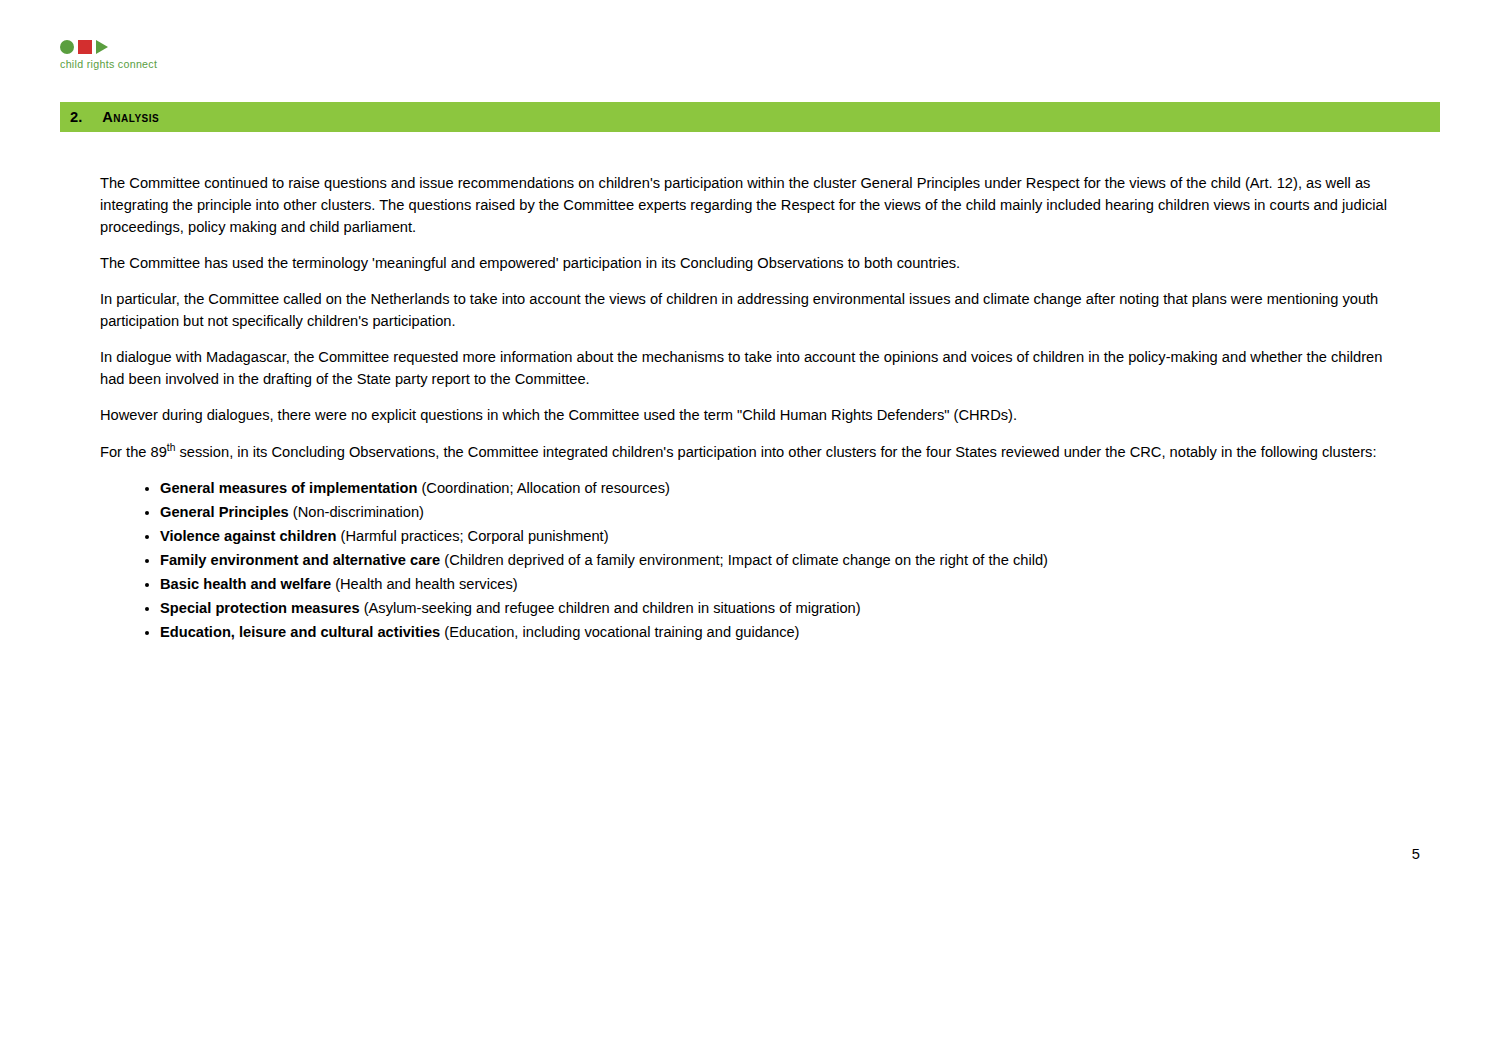child rights connect
2. Analysis
The Committee continued to raise questions and issue recommendations on children's participation within the cluster General Principles under Respect for the views of the child (Art. 12), as well as integrating the principle into other clusters. The questions raised by the Committee experts regarding the Respect for the views of the child mainly included hearing children views in courts and judicial proceedings, policy making and child parliament.
The Committee has used the terminology 'meaningful and empowered' participation in its Concluding Observations to both countries.
In particular, the Committee called on the Netherlands to take into account the views of children in addressing environmental issues and climate change after noting that plans were mentioning youth participation but not specifically children's participation.
In dialogue with Madagascar, the Committee requested more information about the mechanisms to take into account the opinions and voices of children in the policy-making and whether the children had been involved in the drafting of the State party report to the Committee.
However during dialogues, there were no explicit questions in which the Committee used the term "Child Human Rights Defenders" (CHRDs).
For the 89th session, in its Concluding Observations, the Committee integrated children's participation into other clusters for the four States reviewed under the CRC, notably in the following clusters:
General measures of implementation (Coordination; Allocation of resources)
General Principles (Non-discrimination)
Violence against children (Harmful practices; Corporal punishment)
Family environment and alternative care (Children deprived of a family environment; Impact of climate change on the right of the child)
Basic health and welfare (Health and health services)
Special protection measures (Asylum-seeking and refugee children and children in situations of migration)
Education, leisure and cultural activities (Education, including vocational training and guidance)
5